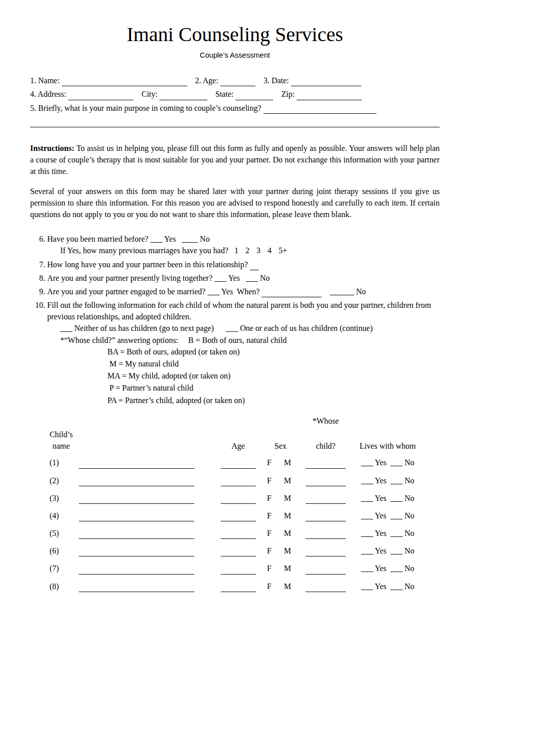Imani Counseling Services
Couple’s Assessment
1. Name: 2. Age: 3. Date:
4. Address: City: State: Zip:
5. Briefly, what is your main purpose in coming to couple’s counseling?
Instructions: To assist us in helping you, please fill out this form as fully and openly as possible. Your answers will help plan a course of couple’s therapy that is most suitable for you and your partner. Do not exchange this information with your partner at this time.
Several of your answers on this form may be shared later with your partner during joint therapy sessions if you give us permission to share this information. For this reason you are advised to respond honestly and carefully to each item. If certain questions do not apply to you or you do not want to share this information, please leave them blank.
Have you been married before? ___ Yes ____ No
If Yes, how many previous marriages have you had? 12345+
How long have you and your partner been in this relationship?
Are you and your partner presently living together? ___ Yes ___ No
Are you and your partner engaged to be married? ___ Yes When? ______ No
Fill out the following information for each child of whom the natural parent is both you and your partner, children from previous relationships, and adopted children.
___ Neither of us has children (go to next page) ___ One or each of us has children (continue)
*“Whose child?” answering options: B = Both of ours, natural child
BA = Both of ours, adopted (or taken on)
M = My natural child
MA = My child, adopted (or taken on)
P = Partner’s natural child
PA = Partner’s child, adopted (or taken on)
| | | | | *Whose | |
| --- | --- | --- | --- | --- | --- |
| Child’s name | | Age | Sex | child? | Lives with whom |
| (1) | | | F M | | ___ Yes ___ No |
| (2) | | | F M | | ___ Yes ___ No |
| (3) | | | F M | | ___ Yes ___ No |
| (4) | | | F M | | ___ Yes ___ No |
| (5) | | | F M | | ___ Yes ___ No |
| (6) | | | F M | | ___ Yes ___ No |
| (7) | | | F M | | ___ Yes ___ No |
| (8) | | | F M | | ___ Yes ___ No |